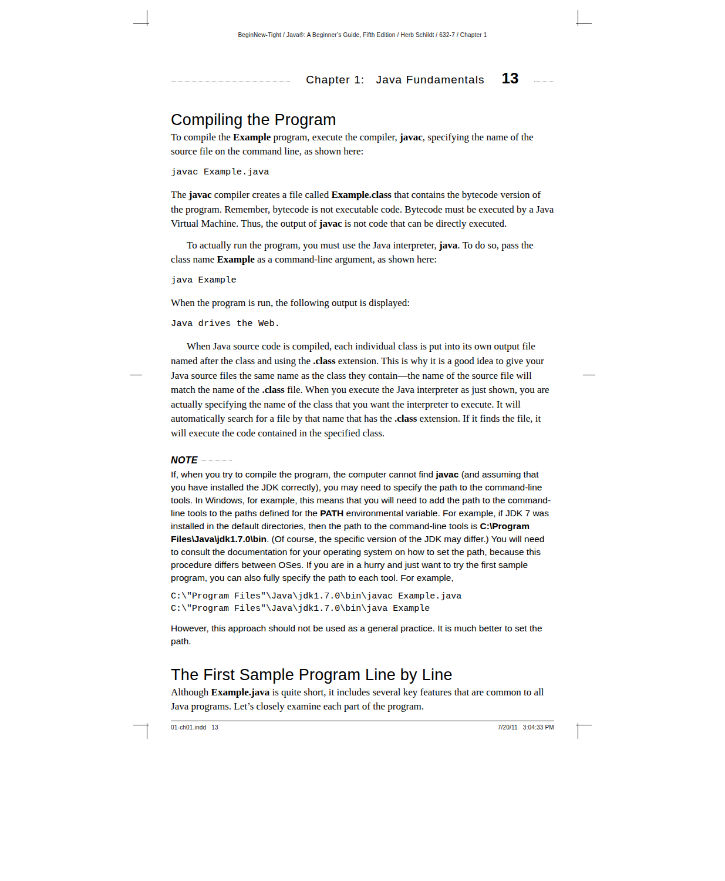BeginNew-Tight / Java®: A Beginner’s Guide, Fifth Edition / Herb Schildt / 632-7 / Chapter 1
Chapter 1: Java Fundamentals 13
Compiling the Program
To compile the Example program, execute the compiler, javac, specifying the name of the source file on the command line, as shown here:
javac Example.java
The javac compiler creates a file called Example.class that contains the bytecode version of the program. Remember, bytecode is not executable code. Bytecode must be executed by a Java Virtual Machine. Thus, the output of javac is not code that can be directly executed.
To actually run the program, you must use the Java interpreter, java. To do so, pass the class name Example as a command-line argument, as shown here:
java Example
When the program is run, the following output is displayed:
Java drives the Web.
When Java source code is compiled, each individual class is put into its own output file named after the class and using the .class extension. This is why it is a good idea to give your Java source files the same name as the class they contain—the name of the source file will match the name of the .class file. When you execute the Java interpreter as just shown, you are actually specifying the name of the class that you want the interpreter to execute. It will automatically search for a file by that name that has the .class extension. If it finds the file, it will execute the code contained in the specified class.
NOTE
If, when you try to compile the program, the computer cannot find javac (and assuming that you have installed the JDK correctly), you may need to specify the path to the command-line tools. In Windows, for example, this means that you will need to add the path to the command-line tools to the paths defined for the PATH environmental variable. For example, if JDK 7 was installed in the default directories, then the path to the command-line tools is C:\Program Files\Java\jdk1.7.0\bin. (Of course, the specific version of the JDK may differ.) You will need to consult the documentation for your operating system on how to set the path, because this procedure differs between OSes. If you are in a hurry and just want to try the first sample program, you can also fully specify the path to each tool. For example,
C:\"Program Files"\Java\jdk1.7.0\bin\javac Example.java
C:\"Program Files"\Java\jdk1.7.0\bin\java Example
However, this approach should not be used as a general practice. It is much better to set the path.
The First Sample Program Line by Line
Although Example.java is quite short, it includes several key features that are common to all Java programs. Let’s closely examine each part of the program.
01-ch01.indd 13
7/20/11 3:04:33 PM